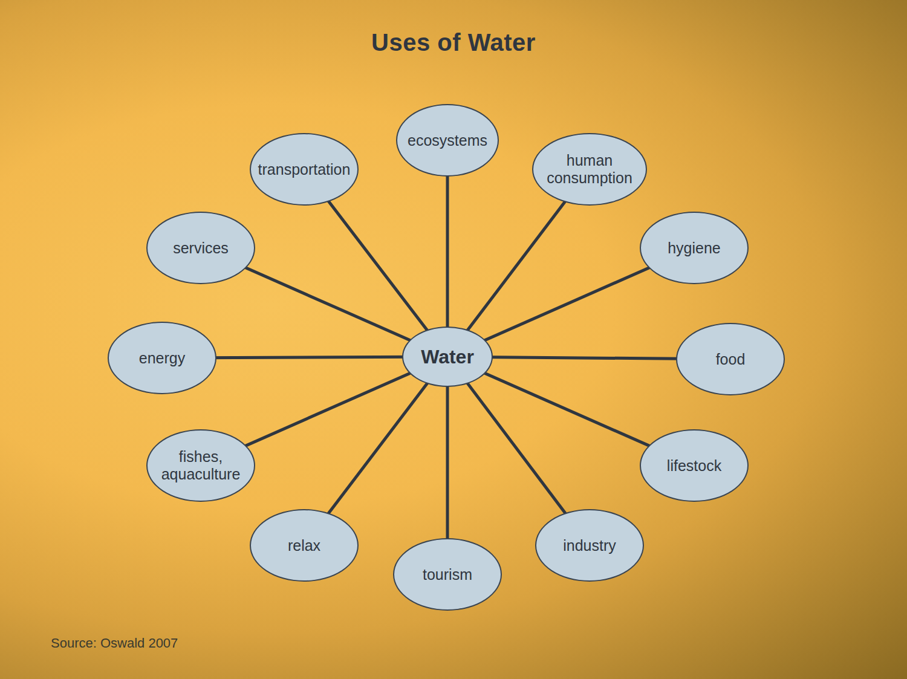Uses of Water
Water
ecosystems
human
consumption
hygiene
food
lifestock
industry
tourism
relax
fishes,
aquaculture
energy
services
transportation
Source: Oswald 2007